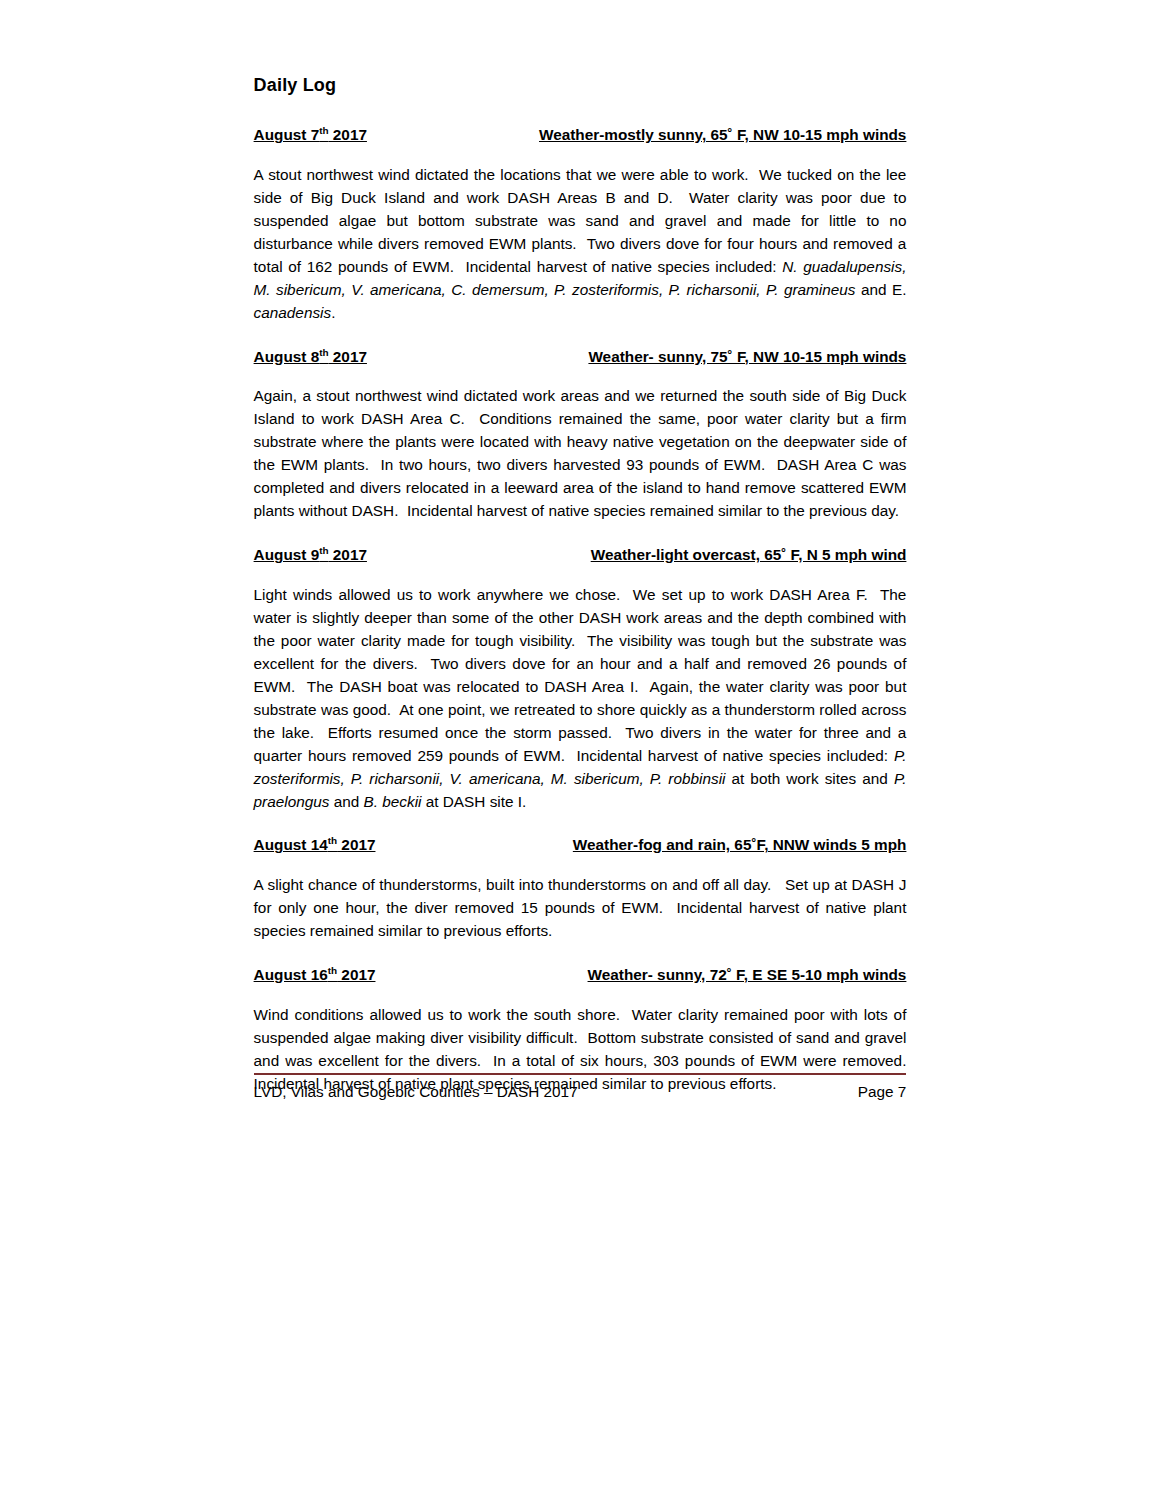Daily Log
August 7th 2017 Weather-mostly sunny, 65˚ F, NW 10-15 mph winds
A stout northwest wind dictated the locations that we were able to work. We tucked on the lee side of Big Duck Island and work DASH Areas B and D. Water clarity was poor due to suspended algae but bottom substrate was sand and gravel and made for little to no disturbance while divers removed EWM plants. Two divers dove for four hours and removed a total of 162 pounds of EWM. Incidental harvest of native species included: N. guadalupensis, M. sibericum, V. americana, C. demersum, P. zosteriformis, P. richarsonii, P. gramineus and E. canadensis.
August 8th 2017 Weather- sunny, 75˚ F, NW 10-15 mph winds
Again, a stout northwest wind dictated work areas and we returned the south side of Big Duck Island to work DASH Area C. Conditions remained the same, poor water clarity but a firm substrate where the plants were located with heavy native vegetation on the deepwater side of the EWM plants. In two hours, two divers harvested 93 pounds of EWM. DASH Area C was completed and divers relocated in a leeward area of the island to hand remove scattered EWM plants without DASH. Incidental harvest of native species remained similar to the previous day.
August 9th 2017 Weather-light overcast, 65˚ F, N 5 mph wind
Light winds allowed us to work anywhere we chose. We set up to work DASH Area F. The water is slightly deeper than some of the other DASH work areas and the depth combined with the poor water clarity made for tough visibility. The visibility was tough but the substrate was excellent for the divers. Two divers dove for an hour and a half and removed 26 pounds of EWM. The DASH boat was relocated to DASH Area I. Again, the water clarity was poor but substrate was good. At one point, we retreated to shore quickly as a thunderstorm rolled across the lake. Efforts resumed once the storm passed. Two divers in the water for three and a quarter hours removed 259 pounds of EWM. Incidental harvest of native species included: P. zosteriformis, P. richarsonii, V. americana, M. sibericum, P. robbinsii at both work sites and P. praelongus and B. beckii at DASH site I.
August 14th 2017 Weather-fog and rain, 65˚F, NNW winds 5 mph
A slight chance of thunderstorms, built into thunderstorms on and off all day. Set up at DASH J for only one hour, the diver removed 15 pounds of EWM. Incidental harvest of native plant species remained similar to previous efforts.
August 16th 2017 Weather- sunny, 72˚ F, E SE 5-10 mph winds
Wind conditions allowed us to work the south shore. Water clarity remained poor with lots of suspended algae making diver visibility difficult. Bottom substrate consisted of sand and gravel and was excellent for the divers. In a total of six hours, 303 pounds of EWM were removed. Incidental harvest of native plant species remained similar to previous efforts.
LVD, Vilas and Gogebic Counties – DASH 2017 Page 7